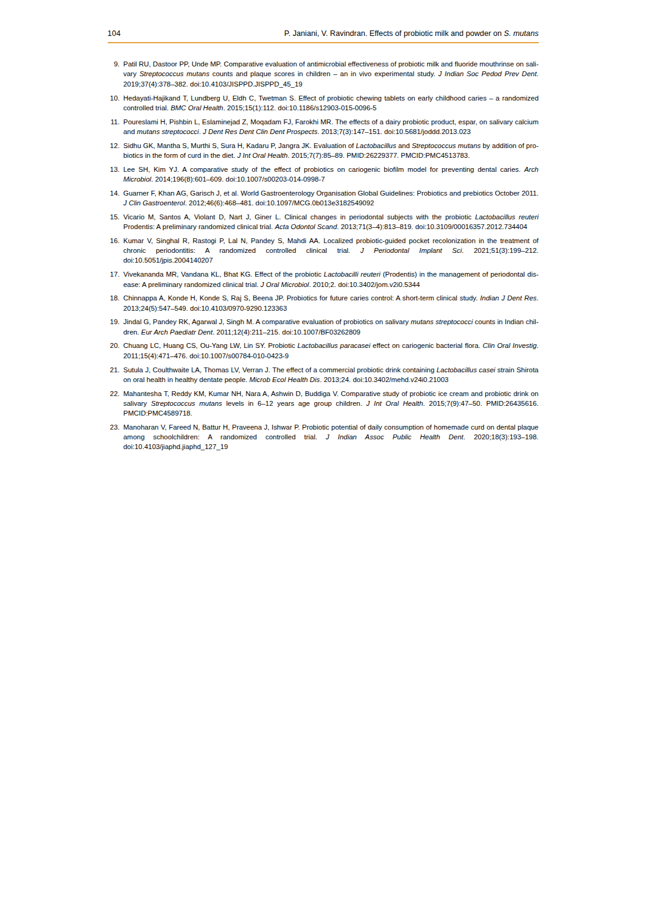104
P. Janiani, V. Ravindran. Effects of probiotic milk and powder on S. mutans
Patil RU, Dastoor PP, Unde MP. Comparative evaluation of antimicrobial effectiveness of probiotic milk and fluoride mouthrinse on salivary Streptococcus mutans counts and plaque scores in children – an in vivo experimental study. J Indian Soc Pedod Prev Dent. 2019;37(4):378–382. doi:10.4103/JISPPD.JISPPD_45_19
Hedayati-Hajikand T, Lundberg U, Eldh C, Twetman S. Effect of probiotic chewing tablets on early childhood caries – a randomized controlled trial. BMC Oral Health. 2015;15(1):112. doi:10.1186/s12903-015-0096-5
Poureslami H, Pishbin L, Eslaminejad Z, Moqadam FJ, Farokhi MR. The effects of a dairy probiotic product, espar, on salivary calcium and mutans streptococci. J Dent Res Dent Clin Dent Prospects. 2013;7(3):147–151. doi:10.5681/joddd.2013.023
Sidhu GK, Mantha S, Murthi S, Sura H, Kadaru P, Jangra JK. Evaluation of Lactobacillus and Streptococcus mutans by addition of probiotics in the form of curd in the diet. J Int Oral Health. 2015;7(7):85–89. PMID:26229377. PMCID:PMC4513783.
Lee SH, Kim YJ. A comparative study of the effect of probiotics on cariogenic biofilm model for preventing dental caries. Arch Microbiol. 2014;196(8):601–609. doi:10.1007/s00203-014-0998-7
Guarner F, Khan AG, Garisch J, et al. World Gastroenterology Organisation Global Guidelines: Probiotics and prebiotics October 2011. J Clin Gastroenterol. 2012;46(6):468–481. doi:10.1097/MCG.0b013e3182549092
Vicario M, Santos A, Violant D, Nart J, Giner L. Clinical changes in periodontal subjects with the probiotic Lactobacillus reuteri Prodentis: A preliminary randomized clinical trial. Acta Odontol Scand. 2013;71(3–4):813–819. doi:10.3109/00016357.2012.734404
Kumar V, Singhal R, Rastogi P, Lal N, Pandey S, Mahdi AA. Localized probiotic-guided pocket recolonization in the treatment of chronic periodontitis: A randomized controlled clinical trial. J Periodontal Implant Sci. 2021;51(3):199–212. doi:10.5051/jpis.2004140207
Vivekananda MR, Vandana KL, Bhat KG. Effect of the probiotic Lactobacilli reuteri (Prodentis) in the management of periodontal disease: A preliminary randomized clinical trial. J Oral Microbiol. 2010;2. doi:10.3402/jom.v2i0.5344
Chinnappa A, Konde H, Konde S, Raj S, Beena JP. Probiotics for future caries control: A short-term clinical study. Indian J Dent Res. 2013;24(5):547–549. doi:10.4103/0970-9290.123363
Jindal G, Pandey RK, Agarwal J, Singh M. A comparative evaluation of probiotics on salivary mutans streptococci counts in Indian children. Eur Arch Paediatr Dent. 2011;12(4):211–215. doi:10.1007/BF03262809
Chuang LC, Huang CS, Ou-Yang LW, Lin SY. Probiotic Lactobacillus paracasei effect on cariogenic bacterial flora. Clin Oral Investig. 2011;15(4):471–476. doi:10.1007/s00784-010-0423-9
Sutula J, Coulthwaite LA, Thomas LV, Verran J. The effect of a commercial probiotic drink containing Lactobacillus casei strain Shirota on oral health in healthy dentate people. Microb Ecol Health Dis. 2013;24. doi:10.3402/mehd.v24i0.21003
Mahantesha T, Reddy KM, Kumar NH, Nara A, Ashwin D, Buddiga V. Comparative study of probiotic ice cream and probiotic drink on salivary Streptococcus mutans levels in 6–12 years age group children. J Int Oral Health. 2015;7(9):47–50. PMID:26435616. PMCID:PMC4589718.
Manoharan V, Fareed N, Battur H, Praveena J, Ishwar P. Probiotic potential of daily consumption of homemade curd on dental plaque among schoolchildren: A randomized controlled trial. J Indian Assoc Public Health Dent. 2020;18(3):193–198. doi:10.4103/jiaphd.jiaphd_127_19